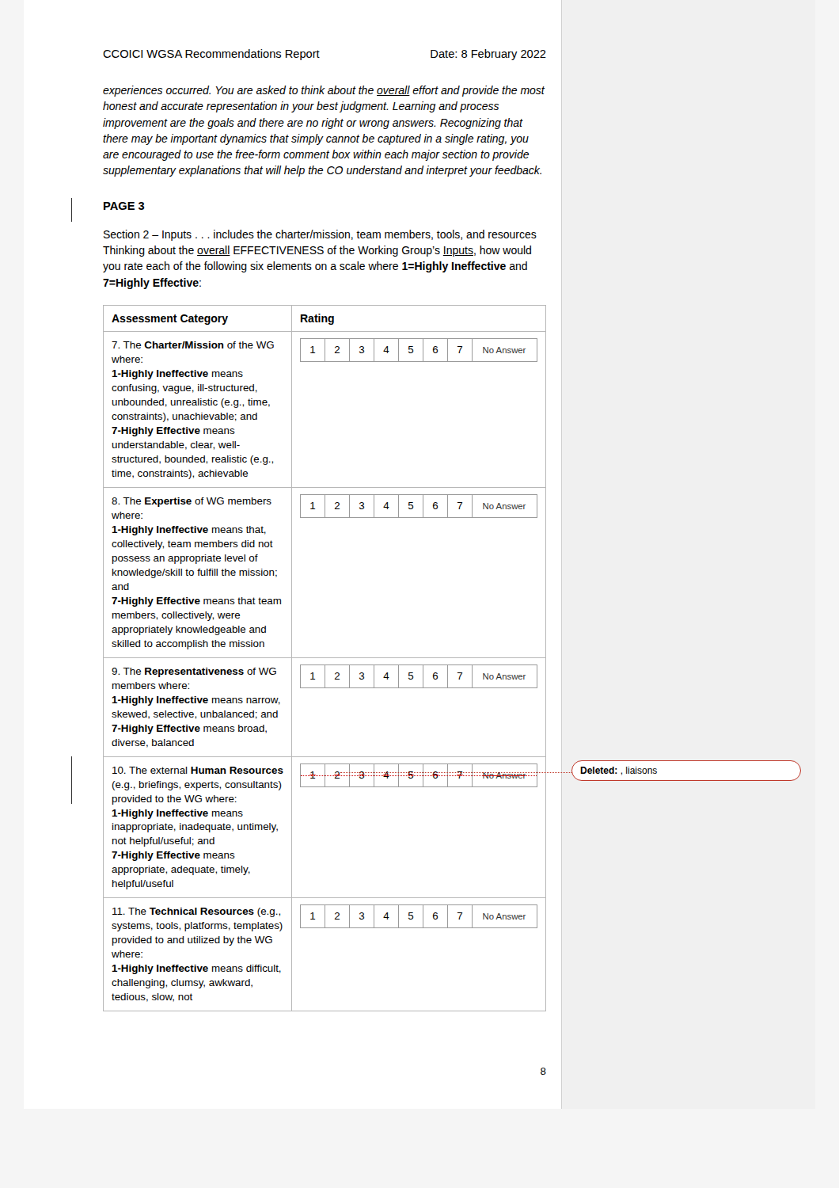CCOICI WGSA Recommendations Report Date: 8 February 2022
experiences occurred. You are asked to think about the overall effort and provide the most honest and accurate representation in your best judgment. Learning and process improvement are the goals and there are no right or wrong answers. Recognizing that there may be important dynamics that simply cannot be captured in a single rating, you are encouraged to use the free-form comment box within each major section to provide supplementary explanations that will help the CO understand and interpret your feedback.
PAGE 3
Section 2 – Inputs . . . includes the charter/mission, team members, tools, and resources
Thinking about the overall EFFECTIVENESS of the Working Group’s Inputs, how would you rate each of the following six elements on a scale where 1=Highly Ineffective and 7=Highly Effective:
| Assessment Category | Rating |
| --- | --- |
| 7. The Charter/Mission of the WG where: 1-Highly Ineffective means confusing, vague, ill-structured, unbounded, unrealistic (e.g., time, constraints), unachievable; and 7-Highly Effective means understandable, clear, well-structured, bounded, realistic (e.g., time, constraints), achievable | 1 2 3 4 5 6 7 No Answer |
| 8. The Expertise of WG members where: 1-Highly Ineffective means that, collectively, team members did not possess an appropriate level of knowledge/skill to fulfill the mission; and 7-Highly Effective means that team members, collectively, were appropriately knowledgeable and skilled to accomplish the mission | 1 2 3 4 5 6 7 No Answer |
| 9. The Representativeness of WG members where: 1-Highly Ineffective means narrow, skewed, selective, unbalanced; and 7-Highly Effective means broad, diverse, balanced | 1 2 3 4 5 6 7 No Answer |
| 10. The external Human Resources (e.g., briefings, experts, consultants) provided to the WG where: 1-Highly Ineffective means inappropriate, inadequate, untimely, not helpful/useful; and 7-Highly Effective means appropriate, adequate, timely, helpful/useful | 1 2 3 4 5 6 7 No Answer |
| 11. The Technical Resources (e.g., systems, tools, platforms, templates) provided to and utilized by the WG where: 1-Highly Ineffective means difficult, challenging, clumsy, awkward, tedious, slow, not | 1 2 3 4 5 6 7 No Answer |
Deleted: , liaisons
8